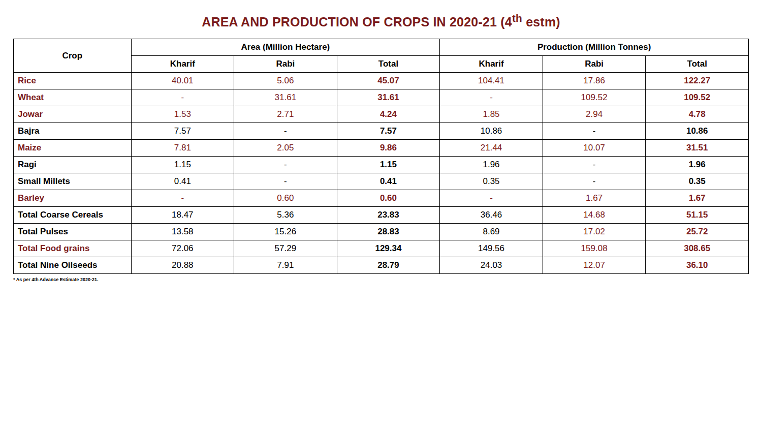AREA AND PRODUCTION OF CROPS IN 2020-21 (4th estm)
| Crop | Area (Million Hectare) | Production (Million Tonnes) |
| --- | --- | --- |
| Kharif | Rabi | Total | Kharif | Rabi | Total |
| Rice | 40.01 | 5.06 | 45.07 | 104.41 | 17.86 | 122.27 |
| Wheat | - | 31.61 | 31.61 | - | 109.52 | 109.52 |
| Jowar | 1.53 | 2.71 | 4.24 | 1.85 | 2.94 | 4.78 |
| Bajra | 7.57 | - | 7.57 | 10.86 | - | 10.86 |
| Maize | 7.81 | 2.05 | 9.86 | 21.44 | 10.07 | 31.51 |
| Ragi | 1.15 | - | 1.15 | 1.96 | - | 1.96 |
| Small Millets | 0.41 | - | 0.41 | 0.35 | - | 0.35 |
| Barley | - | 0.60 | 0.60 | - | 1.67 | 1.67 |
| Total Coarse Cereals | 18.47 | 5.36 | 23.83 | 36.46 | 14.68 | 51.15 |
| Total Pulses | 13.58 | 15.26 | 28.83 | 8.69 | 17.02 | 25.72 |
| Total Food grains | 72.06 | 57.29 | 129.34 | 149.56 | 159.08 | 308.65 |
| Total Nine Oilseeds | 20.88 | 7.91 | 28.79 | 24.03 | 12.07 | 36.10 |
* As per 4th Advance Estimate 2020-21.